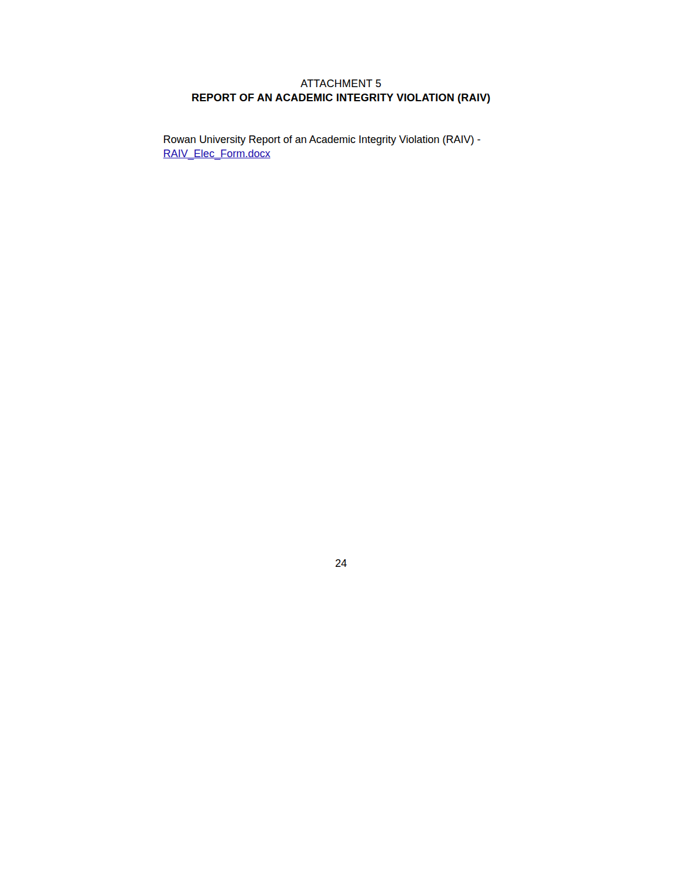ATTACHMENT 5 REPORT OF AN ACADEMIC INTEGRITY VIOLATION (RAIV)
Rowan University Report of an Academic Integrity Violation (RAIV) - RAIV_Elec_Form.docx
24